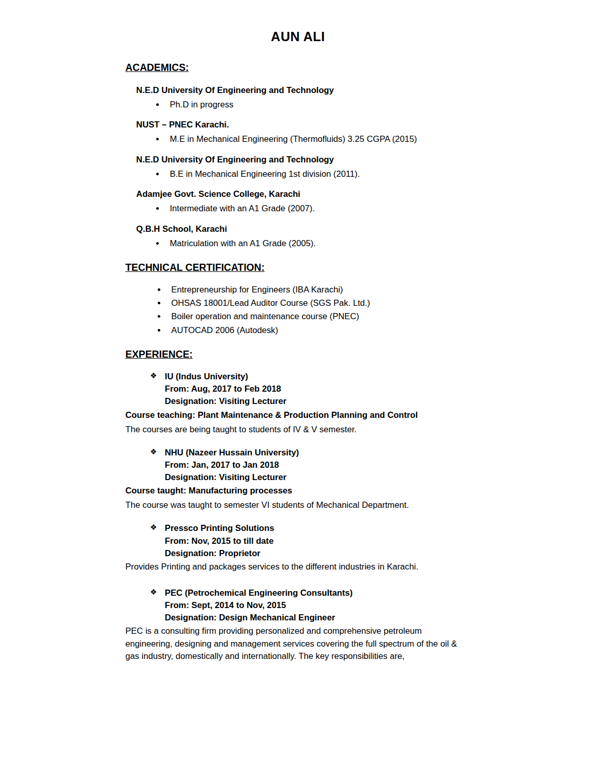AUN ALI
ACADEMICS:
N.E.D University Of Engineering and Technology
Ph.D in progress
NUST – PNEC Karachi.
M.E in Mechanical Engineering (Thermofluids) 3.25 CGPA (2015)
N.E.D University Of Engineering and Technology
B.E in Mechanical Engineering 1st division (2011).
Adamjee Govt. Science College, Karachi
Intermediate with an A1 Grade (2007).
Q.B.H School, Karachi
Matriculation with an A1 Grade (2005).
TECHNICAL CERTIFICATION:
Entrepreneurship for Engineers (IBA Karachi)
OHSAS 18001/Lead Auditor Course (SGS Pak. Ltd.)
Boiler operation and maintenance course (PNEC)
AUTOCAD 2006 (Autodesk)
EXPERIENCE:
IU (Indus University)
From: Aug, 2017 to Feb 2018
Designation: Visiting Lecturer
Course teaching: Plant Maintenance & Production Planning and Control
The courses are being taught to students of IV & V semester.
NHU (Nazeer Hussain University)
From: Jan, 2017 to Jan 2018
Designation: Visiting Lecturer
Course taught: Manufacturing processes
The course was taught to semester VI students of Mechanical Department.
Pressco Printing Solutions
From: Nov, 2015 to till date
Designation: Proprietor
Provides Printing and packages services to the different industries in Karachi.
PEC (Petrochemical Engineering Consultants)
From: Sept, 2014 to Nov, 2015
Designation: Design Mechanical Engineer
PEC is a consulting firm providing personalized and comprehensive petroleum engineering, designing and management services covering the full spectrum of the oil & gas industry, domestically and internationally. The key responsibilities are,